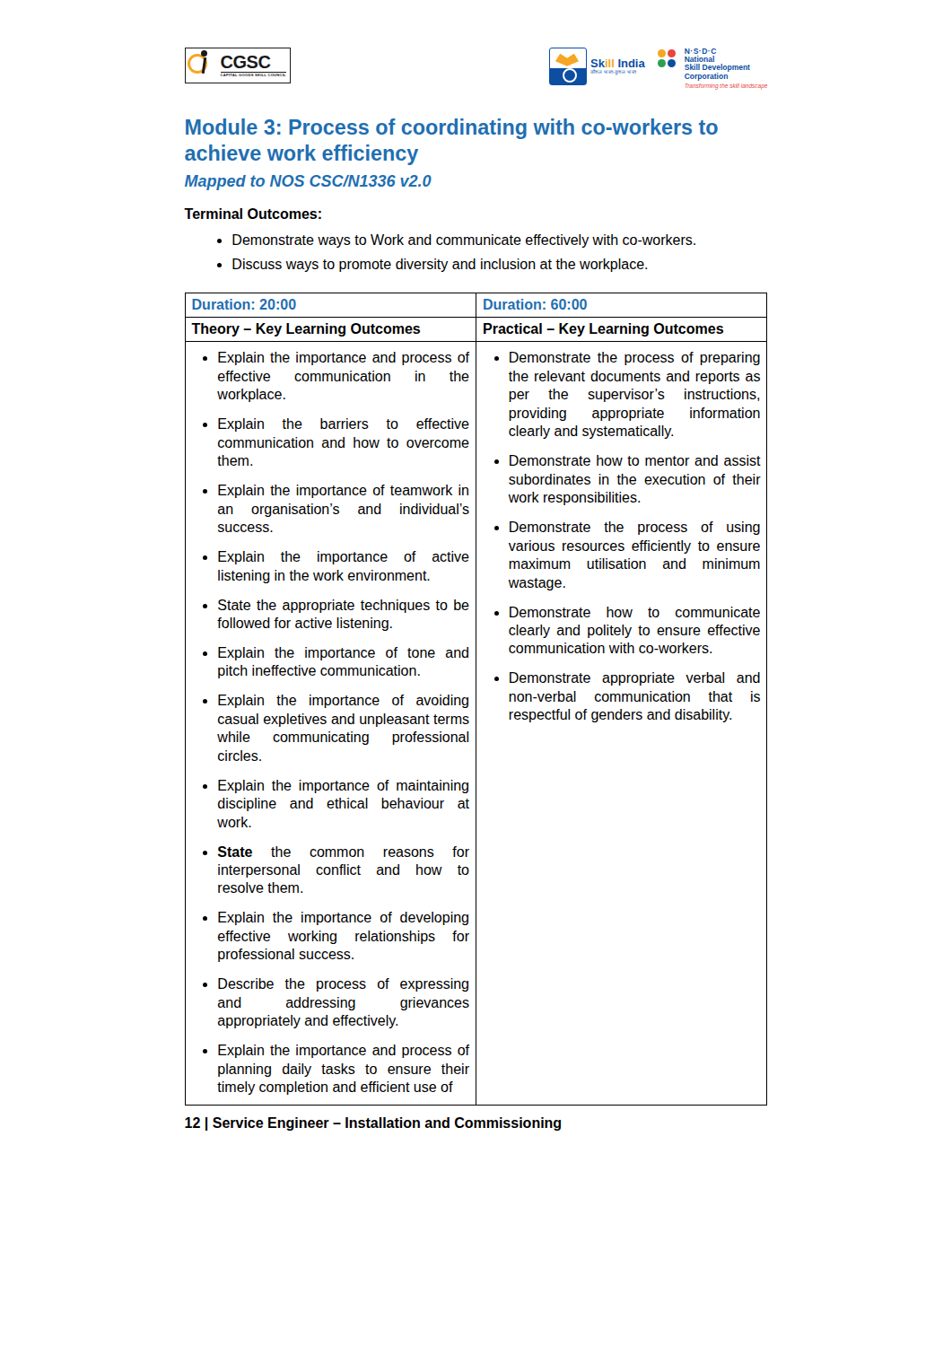CGSC
CAPITAL GOODS SKILL COUNCIL
Skill India
कौशल भारत-कुशल भारत
N·S·D·C
National
Skill Development
Corporation
Transforming the skill landscape
Module 3: Process of coordinating with co-workers to achieve work efficiency
Mapped to NOS CSC/N1336 v2.0
Terminal Outcomes:
Demonstrate ways to Work and communicate effectively with co-workers.
Discuss ways to promote diversity and inclusion at the workplace.
| Duration : 20:00 | Duration : 60:00 |
| Theory – Key Learning Outcomes | Practical – Key Learning Outcomes |
| Explain the importance and process of effective communication in the workplace. Explain the barriers to effective communication and how to overcome them. Explain the importance of teamwork in an organisation’s and individual’s success. Explain the importance of active listening in the work environment. State the appropriate techniques to be followed for active listening. Explain the importance of tone and pitch ineffective communication. Explain the importance of avoiding casual expletives and unpleasant terms while communicating professional circles. Explain the importance of maintaining discipline and ethical behaviour at work. State the common reasons for interpersonal conflict and how to resolve them. Explain the importance of developing effective working relationships for professional success. Describe the process of expressing and addressing grievances appropriately and effectively. Explain the importance and process of planning daily tasks to ensure their timely completion and efficient use of | Demonstrate the process of preparing the relevant documents and reports as per the supervisor’s instructions, providing appropriate information clearly and systematically. Demonstrate how to mentor and assist subordinates in the execution of their work responsibilities. Demonstrate the process of using various resources efficiently to ensure maximum utilisation and minimum wastage. Demonstrate how to communicate clearly and politely to ensure effective communication with co-workers. Demonstrate appropriate verbal and non-verbal communication that is respectful of genders and disability. |
12 | Service Engineer – Installation and Commissioning